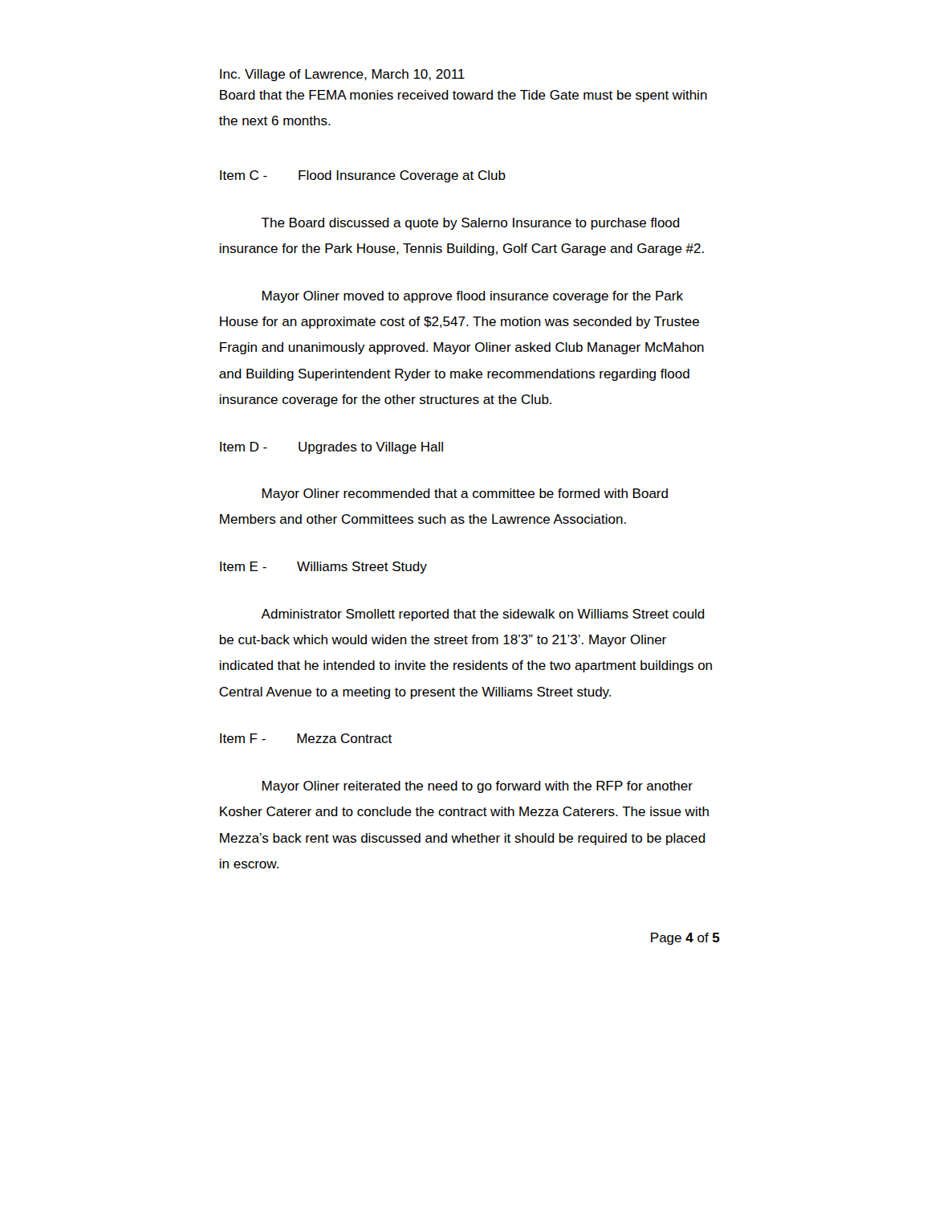Inc. Village of Lawrence, March 10, 2011
Board that the FEMA monies received toward the Tide Gate must be spent within the next 6 months.
Item C - Flood Insurance Coverage at Club
The Board discussed a quote by Salerno Insurance to purchase flood insurance for the Park House, Tennis Building, Golf Cart Garage and Garage #2.
Mayor Oliner moved to approve flood insurance coverage for the Park House for an approximate cost of $2,547. The motion was seconded by Trustee Fragin and unanimously approved. Mayor Oliner asked Club Manager McMahon and Building Superintendent Ryder to make recommendations regarding flood insurance coverage for the other structures at the Club.
Item D - Upgrades to Village Hall
Mayor Oliner recommended that a committee be formed with Board Members and other Committees such as the Lawrence Association.
Item E - Williams Street Study
Administrator Smollett reported that the sidewalk on Williams Street could be cut-back which would widen the street from 18’3” to 21’3’. Mayor Oliner indicated that he intended to invite the residents of the two apartment buildings on Central Avenue to a meeting to present the Williams Street study.
Item F - Mezza Contract
Mayor Oliner reiterated the need to go forward with the RFP for another Kosher Caterer and to conclude the contract with Mezza Caterers. The issue with Mezza’s back rent was discussed and whether it should be required to be placed in escrow.
Page 4 of 5